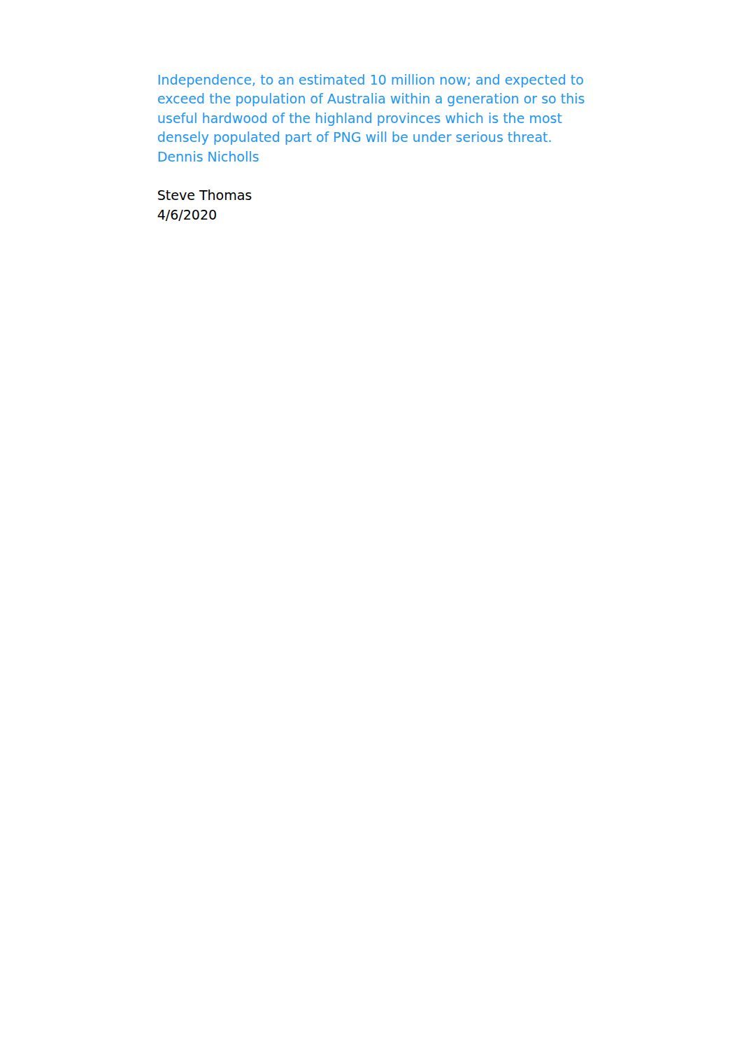Independence, to an estimated 10 million now; and expected to exceed the population of Australia within a generation or so this useful hardwood of the highland provinces which is the most densely populated part of PNG will be under serious threat.
Dennis Nicholls
Steve Thomas
4/6/2020